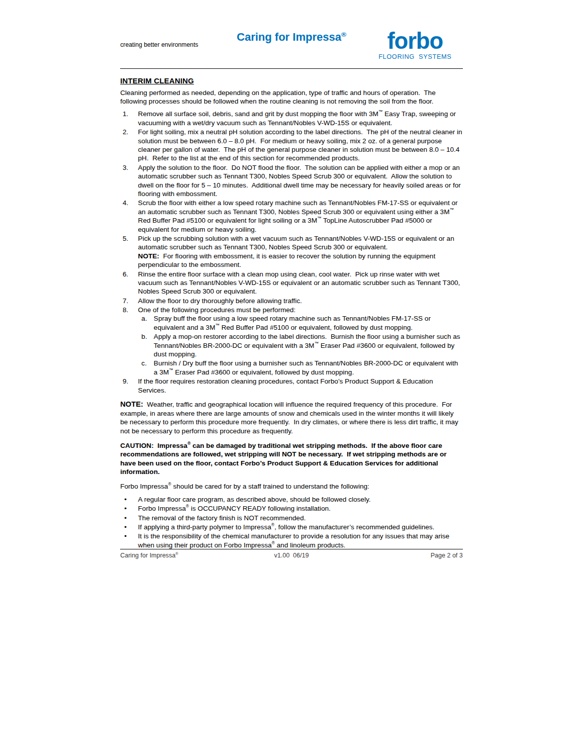creating better environments
forbo
FLOORING SYSTEMS
Caring for Impressa®
INTERIM CLEANING
Cleaning performed as needed, depending on the application, type of traffic and hours of operation. The following processes should be followed when the routine cleaning is not removing the soil from the floor.
Remove all surface soil, debris, sand and grit by dust mopping the floor with 3M™ Easy Trap, sweeping or vacuuming with a wet/dry vacuum such as Tennant/Nobles V-WD-15S or equivalent.
For light soiling, mix a neutral pH solution according to the label directions. The pH of the neutral cleaner in solution must be between 6.0 – 8.0 pH. For medium or heavy soiling, mix 2 oz. of a general purpose cleaner per gallon of water. The pH of the general purpose cleaner in solution must be between 8.0 – 10.4 pH. Refer to the list at the end of this section for recommended products.
Apply the solution to the floor. Do NOT flood the floor. The solution can be applied with either a mop or an automatic scrubber such as Tennant T300, Nobles Speed Scrub 300 or equivalent. Allow the solution to dwell on the floor for 5 – 10 minutes. Additional dwell time may be necessary for heavily soiled areas or for flooring with embossment.
Scrub the floor with either a low speed rotary machine such as Tennant/Nobles FM-17-SS or equivalent or an automatic scrubber such as Tennant T300, Nobles Speed Scrub 300 or equivalent using either a 3M™ Red Buffer Pad #5100 or equivalent for light soiling or a 3M™ TopLine Autoscrubber Pad #5000 or equivalent for medium or heavy soiling.
Pick up the scrubbing solution with a wet vacuum such as Tennant/Nobles V-WD-15S or equivalent or an automatic scrubber such as Tennant T300, Nobles Speed Scrub 300 or equivalent.
NOTE: For flooring with embossment, it is easier to recover the solution by running the equipment perpendicular to the embossment.
Rinse the entire floor surface with a clean mop using clean, cool water. Pick up rinse water with wet vacuum such as Tennant/Nobles V-WD-15S or equivalent or an automatic scrubber such as Tennant T300, Nobles Speed Scrub 300 or equivalent.
Allow the floor to dry thoroughly before allowing traffic.
One of the following procedures must be performed:
Spray buff the floor using a low speed rotary machine such as Tennant/Nobles FM-17-SS or equivalent and a 3M™ Red Buffer Pad #5100 or equivalent, followed by dust mopping.
Apply a mop-on restorer according to the label directions. Burnish the floor using a burnisher such as Tennant/Nobles BR-2000-DC or equivalent with a 3M™ Eraser Pad #3600 or equivalent, followed by dust mopping.
Burnish / Dry buff the floor using a burnisher such as Tennant/Nobles BR-2000-DC or equivalent with a 3M™ Eraser Pad #3600 or equivalent, followed by dust mopping.
If the floor requires restoration cleaning procedures, contact Forbo’s Product Support & Education Services.
NOTE: Weather, traffic and geographical location will influence the required frequency of this procedure. For example, in areas where there are large amounts of snow and chemicals used in the winter months it will likely be necessary to perform this procedure more frequently. In dry climates, or where there is less dirt traffic, it may not be necessary to perform this procedure as frequently.
CAUTION: Impressa® can be damaged by traditional wet stripping methods. If the above floor care recommendations are followed, wet stripping will NOT be necessary. If wet stripping methods are or have been used on the floor, contact Forbo’s Product Support & Education Services for additional information.
Forbo Impressa® should be cared for by a staff trained to understand the following:
A regular floor care program, as described above, should be followed closely.
Forbo Impressa® is OCCUPANCY READY following installation.
The removal of the factory finish is NOT recommended.
If applying a third-party polymer to Impressa®, follow the manufacturer’s recommended guidelines.
It is the responsibility of the chemical manufacturer to provide a resolution for any issues that may arise when using their product on Forbo Impressa® and linoleum products.
Caring for Impressa®
v1.00 06/19
Page 2 of 3